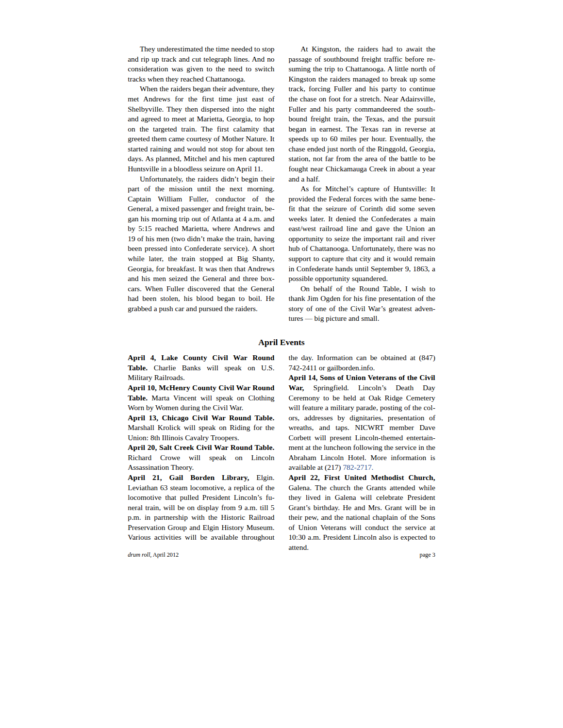They underestimated the time needed to stop and rip up track and cut telegraph lines. And no consideration was given to the need to switch tracks when they reached Chattanooga.
When the raiders began their adventure, they met Andrews for the first time just east of Shelbyville. They then dispersed into the night and agreed to meet at Marietta, Georgia, to hop on the targeted train. The first calamity that greeted them came courtesy of Mother Nature. It started raining and would not stop for about ten days. As planned, Mitchel and his men captured Huntsville in a bloodless seizure on April 11.
Unfortunately, the raiders didn’t begin their part of the mission until the next morning. Captain William Fuller, conductor of the General, a mixed passenger and freight train, began his morning trip out of Atlanta at 4 a.m. and by 5:15 reached Marietta, where Andrews and 19 of his men (two didn’t make the train, having been pressed into Confederate service). A short while later, the train stopped at Big Shanty, Georgia, for breakfast. It was then that Andrews and his men seized the General and three boxcars. When Fuller discovered that the General had been stolen, his blood began to boil. He grabbed a push car and pursued the raiders.
At Kingston, the raiders had to await the passage of southbound freight traffic before resuming the trip to Chattanooga. A little north of Kingston the raiders managed to break up some track, forcing Fuller and his party to continue the chase on foot for a stretch. Near Adairsville, Fuller and his party commandeered the south-bound freight train, the Texas, and the pursuit began in earnest. The Texas ran in reverse at speeds up to 60 miles per hour. Eventually, the chase ended just north of the Ringgold, Georgia, station, not far from the area of the battle to be fought near Chickamauga Creek in about a year and a half.
As for Mitchel’s capture of Huntsville: It provided the Federal forces with the same benefit that the seizure of Corinth did some seven weeks later. It denied the Confederates a main east/west railroad line and gave the Union an opportunity to seize the important rail and river hub of Chattanooga. Unfortunately, there was no support to capture that city and it would remain in Confederate hands until September 9, 1863, a possible opportunity squandered.
On behalf of the Round Table, I wish to thank Jim Ogden for his fine presentation of the story of one of the Civil War’s greatest adventures — big picture and small.
April Events
April 4, Lake County Civil War Round Table. Charlie Banks will speak on U.S. Military Railroads.
April 10, McHenry County Civil War Round Table. Marta Vincent will speak on Clothing Worn by Women during the Civil War.
April 13, Chicago Civil War Round Table. Marshall Krolick will speak on Riding for the Union: 8th Illinois Cavalry Troopers.
April 20, Salt Creek Civil War Round Table. Richard Crowe will speak on Lincoln Assassination Theory.
April 21, Gail Borden Library, Elgin. Leviathan 63 steam locomotive, a replica of the locomotive that pulled President Lincoln’s funeral train, will be on display from 9 a.m. till 5 p.m. in partnership with the Historic Railroad Preservation Group and Elgin History Museum. Various activities will be available throughout the day. Information can be obtained at (847) 742-2411 or gailborden.info.
April 14, Sons of Union Veterans of the Civil War, Springfield. Lincoln’s Death Day Ceremony to be held at Oak Ridge Cemetery will feature a military parade, posting of the colors, addresses by dignitaries, presentation of wreaths, and taps. NICWRT member Dave Corbett will present Lincoln-themed entertainment at the luncheon following the service in the Abraham Lincoln Hotel. More information is available at (217) 782-2717.
April 22, First United Methodist Church, Galena. The church the Grants attended while they lived in Galena will celebrate President Grant’s birthday. He and Mrs. Grant will be in their pew, and the national chaplain of the Sons of Union Veterans will conduct the service at 10:30 a.m. President Lincoln also is expected to attend.
drum roll, April 2012
page 3